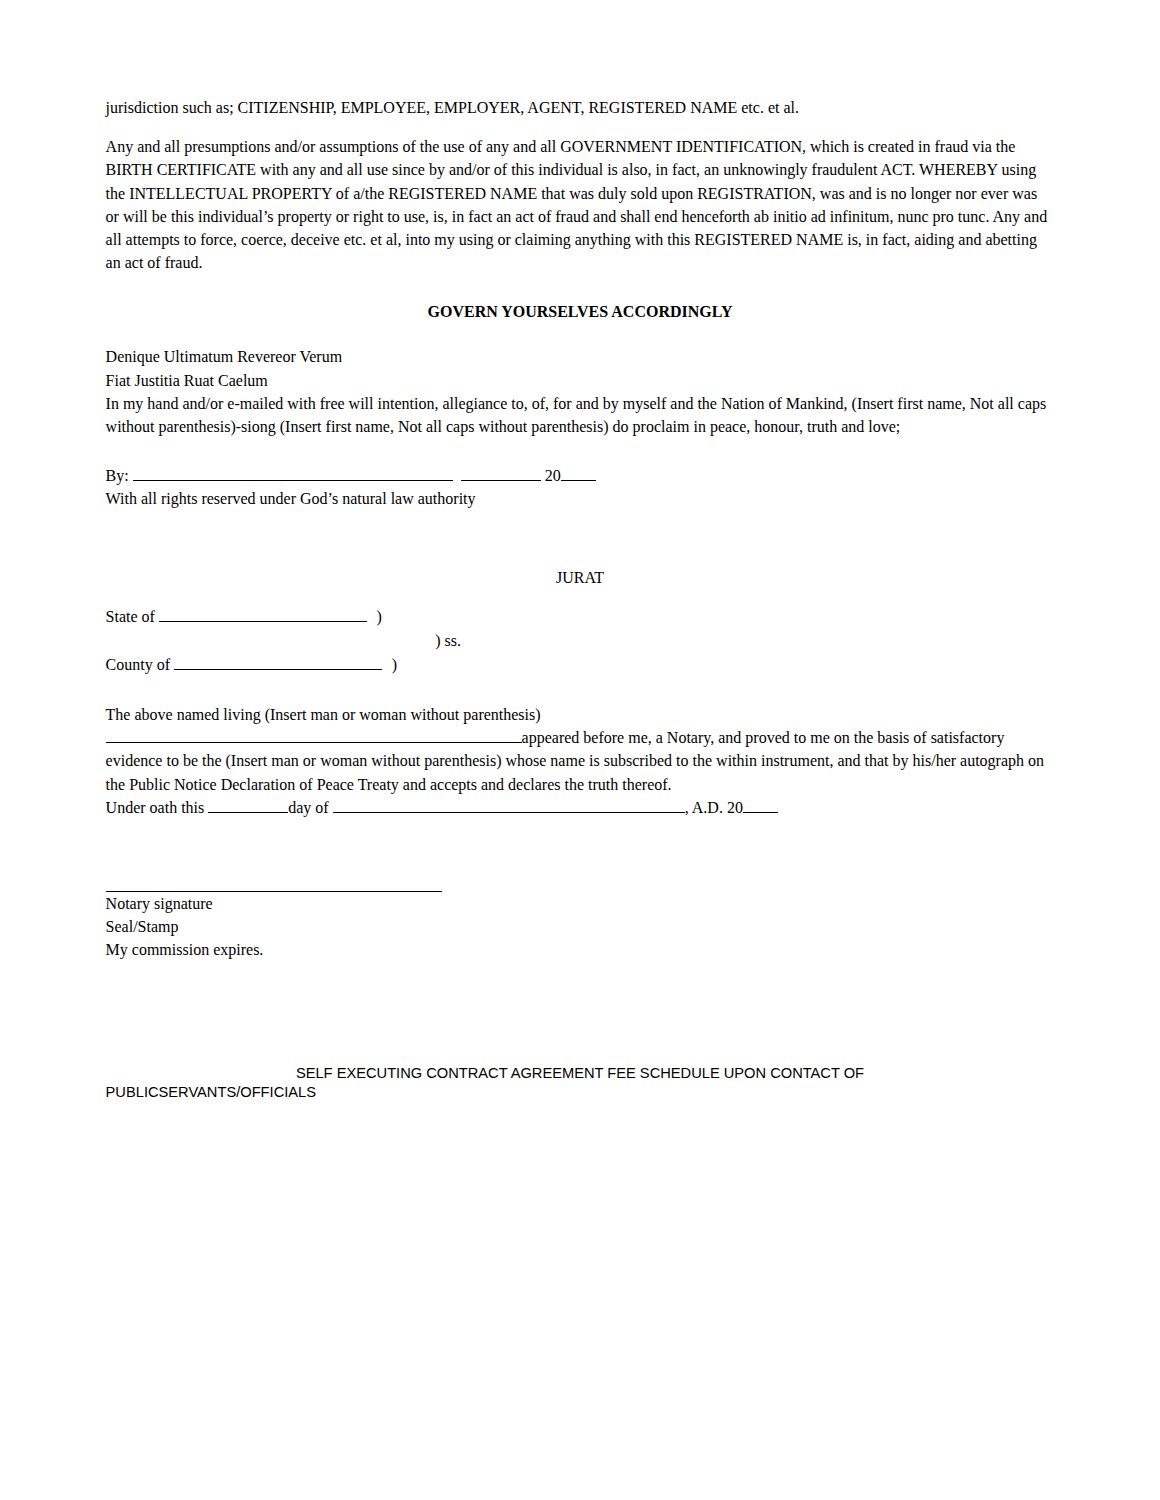jurisdiction such as; CITIZENSHIP, EMPLOYEE, EMPLOYER, AGENT, REGISTERED NAME etc. et al.
Any and all presumptions and/or assumptions of the use of any and all GOVERNMENT IDENTIFICATION, which is created in fraud via the BIRTH CERTIFICATE with any and all use since by and/or of this individual is also, in fact, an unknowingly fraudulent ACT. WHEREBY using the INTELLECTUAL PROPERTY of a/the REGISTERED NAME that was duly sold upon REGISTRATION, was and is no longer nor ever was or will be this individual’s property or right to use, is, in fact an act of fraud and shall end henceforth ab initio ad infinitum, nunc pro tunc. Any and all attempts to force, coerce, deceive etc. et al, into my using or claiming anything with this REGISTERED NAME is, in fact, aiding and abetting an act of fraud.
GOVERN YOURSELVES ACCORDINGLY
Denique Ultimatum Revereor Verum
Fiat Justitia Ruat Caelum
In my hand and/or e-mailed with free will intention, allegiance to, of, for and by myself and the Nation of Mankind, (Insert first name, Not all caps without parenthesis)-siong (Insert first name, Not all caps without parenthesis) do proclaim in peace, honour, truth and love;
By: 20
With all rights reserved under God’s natural law authority
JURAT
State of )
) ss.
County of )
The above named living (Insert man or woman without parenthesis)
appeared before me, a Notary, and proved to me on the basis of satisfactory evidence to be the (Insert man or woman without parenthesis) whose name is subscribed to the within instrument, and that by his/her autograph on the Public Notice Declaration of Peace Treaty and accepts and declares the truth thereof.
Under oath this day of , A.D. 20
Notary signature
Seal/Stamp
My commission expires.
SELF EXECUTING CONTRACT AGREEMENT FEE SCHEDULE UPON CONTACT OF
PUBLICSERVANTS/OFFICIALS